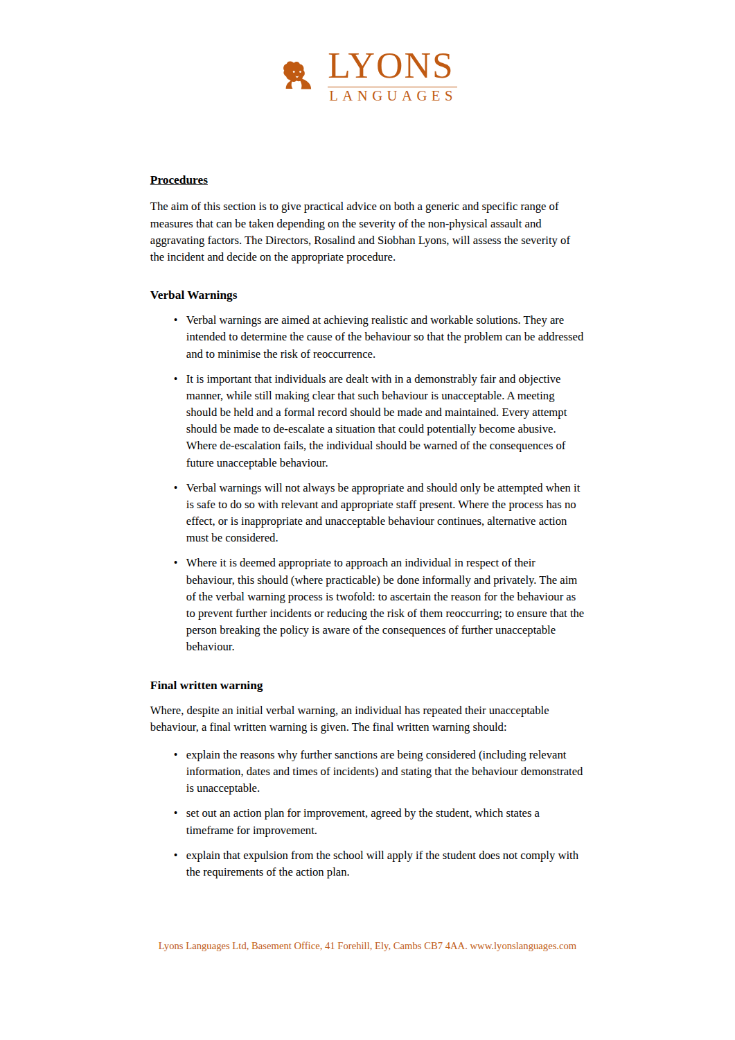LYONS
LANGUAGES
Procedures
The aim of this section is to give practical advice on both a generic and specific range of measures that can be taken depending on the severity of the non-physical assault and aggravating factors. The Directors, Rosalind and Siobhan Lyons, will assess the severity of the incident and decide on the appropriate procedure.
Verbal Warnings
Verbal warnings are aimed at achieving realistic and workable solutions. They are intended to determine the cause of the behaviour so that the problem can be addressed and to minimise the risk of reoccurrence.
It is important that individuals are dealt with in a demonstrably fair and objective manner, while still making clear that such behaviour is unacceptable. A meeting should be held and a formal record should be made and maintained. Every attempt should be made to de-escalate a situation that could potentially become abusive. Where de-escalation fails, the individual should be warned of the consequences of future unacceptable behaviour.
Verbal warnings will not always be appropriate and should only be attempted when it is safe to do so with relevant and appropriate staff present. Where the process has no effect, or is inappropriate and unacceptable behaviour continues, alternative action must be considered.
Where it is deemed appropriate to approach an individual in respect of their behaviour, this should (where practicable) be done informally and privately. The aim of the verbal warning process is twofold: to ascertain the reason for the behaviour as to prevent further incidents or reducing the risk of them reoccurring; to ensure that the person breaking the policy is aware of the consequences of further unacceptable behaviour.
Final written warning
Where, despite an initial verbal warning, an individual has repeated their unacceptable behaviour, a final written warning is given. The final written warning should:
explain the reasons why further sanctions are being considered (including relevant information, dates and times of incidents) and stating that the behaviour demonstrated is unacceptable.
set out an action plan for improvement, agreed by the student, which states a timeframe for improvement.
explain that expulsion from the school will apply if the student does not comply with the requirements of the action plan.
Lyons Languages Ltd, Basement Office, 41 Forehill, Ely, Cambs CB7 4AA. www.lyonslanguages.com